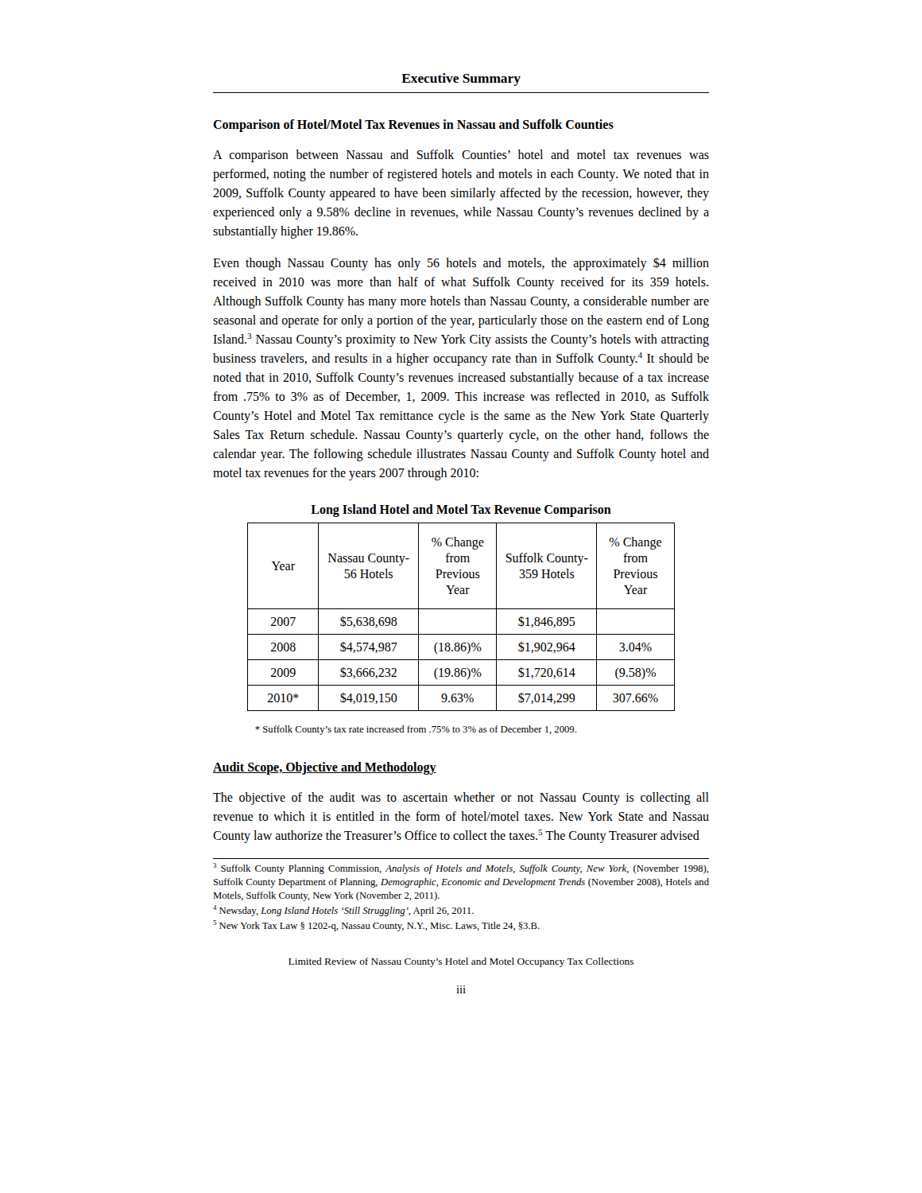Executive Summary
Comparison of Hotel/Motel Tax Revenues in Nassau and Suffolk Counties
A comparison between Nassau and Suffolk Counties’ hotel and motel tax revenues was performed, noting the number of registered hotels and motels in each County. We noted that in 2009, Suffolk County appeared to have been similarly affected by the recession, however, they experienced only a 9.58% decline in revenues, while Nassau County’s revenues declined by a substantially higher 19.86%.
Even though Nassau County has only 56 hotels and motels, the approximately $4 million received in 2010 was more than half of what Suffolk County received for its 359 hotels. Although Suffolk County has many more hotels than Nassau County, a considerable number are seasonal and operate for only a portion of the year, particularly those on the eastern end of Long Island.3 Nassau County’s proximity to New York City assists the County’s hotels with attracting business travelers, and results in a higher occupancy rate than in Suffolk County.4 It should be noted that in 2010, Suffolk County’s revenues increased substantially because of a tax increase from .75% to 3% as of December, 1, 2009. This increase was reflected in 2010, as Suffolk County’s Hotel and Motel Tax remittance cycle is the same as the New York State Quarterly Sales Tax Return schedule. Nassau County’s quarterly cycle, on the other hand, follows the calendar year. The following schedule illustrates Nassau County and Suffolk County hotel and motel tax revenues for the years 2007 through 2010:
Long Island Hotel and Motel Tax Revenue Comparison
| Year | Nassau County- 56 Hotels | % Change from Previous Year | Suffolk County- 359 Hotels | % Change from Previous Year |
| --- | --- | --- | --- | --- |
| 2007 | $5,638,698 | | $1,846,895 | |
| 2008 | $4,574,987 | (18.86)% | $1,902,964 | 3.04% |
| 2009 | $3,666,232 | (19.86)% | $1,720,614 | (9.58)% |
| 2010* | $4,019,150 | 9.63% | $7,014,299 | 307.66% |
* Suffolk County’s tax rate increased from .75% to 3% as of December 1, 2009.
Audit Scope, Objective and Methodology
The objective of the audit was to ascertain whether or not Nassau County is collecting all revenue to which it is entitled in the form of hotel/motel taxes. New York State and Nassau County law authorize the Treasurer’s Office to collect the taxes.5 The County Treasurer advised
3 Suffolk County Planning Commission, Analysis of Hotels and Motels, Suffolk County, New York, (November 1998), Suffolk County Department of Planning, Demographic, Economic and Development Trends (November 2008), Hotels and Motels, Suffolk County, New York (November 2, 2011).
4 Newsday, Long Island Hotels ‘Still Struggling’, April 26, 2011.
5 New York Tax Law § 1202-q, Nassau County, N.Y., Misc. Laws, Title 24, §3.B.
Limited Review of Nassau County’s Hotel and Motel Occupancy Tax Collections
iii